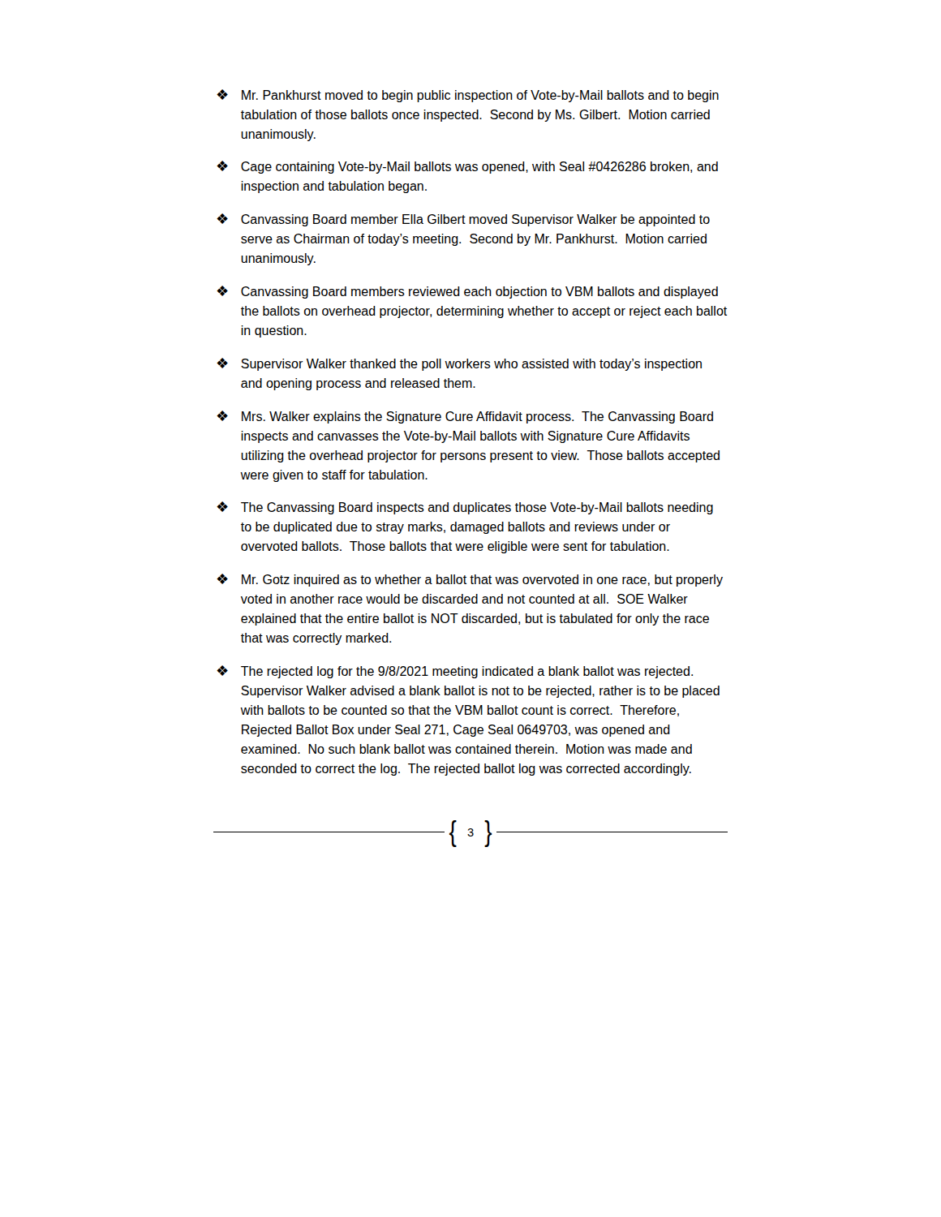Mr. Pankhurst moved to begin public inspection of Vote-by-Mail ballots and to begin tabulation of those ballots once inspected. Second by Ms. Gilbert. Motion carried unanimously.
Cage containing Vote-by-Mail ballots was opened, with Seal #0426286 broken, and inspection and tabulation began.
Canvassing Board member Ella Gilbert moved Supervisor Walker be appointed to serve as Chairman of today’s meeting. Second by Mr. Pankhurst. Motion carried unanimously.
Canvassing Board members reviewed each objection to VBM ballots and displayed the ballots on overhead projector, determining whether to accept or reject each ballot in question.
Supervisor Walker thanked the poll workers who assisted with today’s inspection and opening process and released them.
Mrs. Walker explains the Signature Cure Affidavit process. The Canvassing Board inspects and canvasses the Vote-by-Mail ballots with Signature Cure Affidavits utilizing the overhead projector for persons present to view. Those ballots accepted were given to staff for tabulation.
The Canvassing Board inspects and duplicates those Vote-by-Mail ballots needing to be duplicated due to stray marks, damaged ballots and reviews under or overvoted ballots. Those ballots that were eligible were sent for tabulation.
Mr. Gotz inquired as to whether a ballot that was overvoted in one race, but properly voted in another race would be discarded and not counted at all. SOE Walker explained that the entire ballot is NOT discarded, but is tabulated for only the race that was correctly marked.
The rejected log for the 9/8/2021 meeting indicated a blank ballot was rejected. Supervisor Walker advised a blank ballot is not to be rejected, rather is to be placed with ballots to be counted so that the VBM ballot count is correct. Therefore, Rejected Ballot Box under Seal 271, Cage Seal 0649703, was opened and examined. No such blank ballot was contained therein. Motion was made and seconded to correct the log. The rejected ballot log was corrected accordingly.
{3}